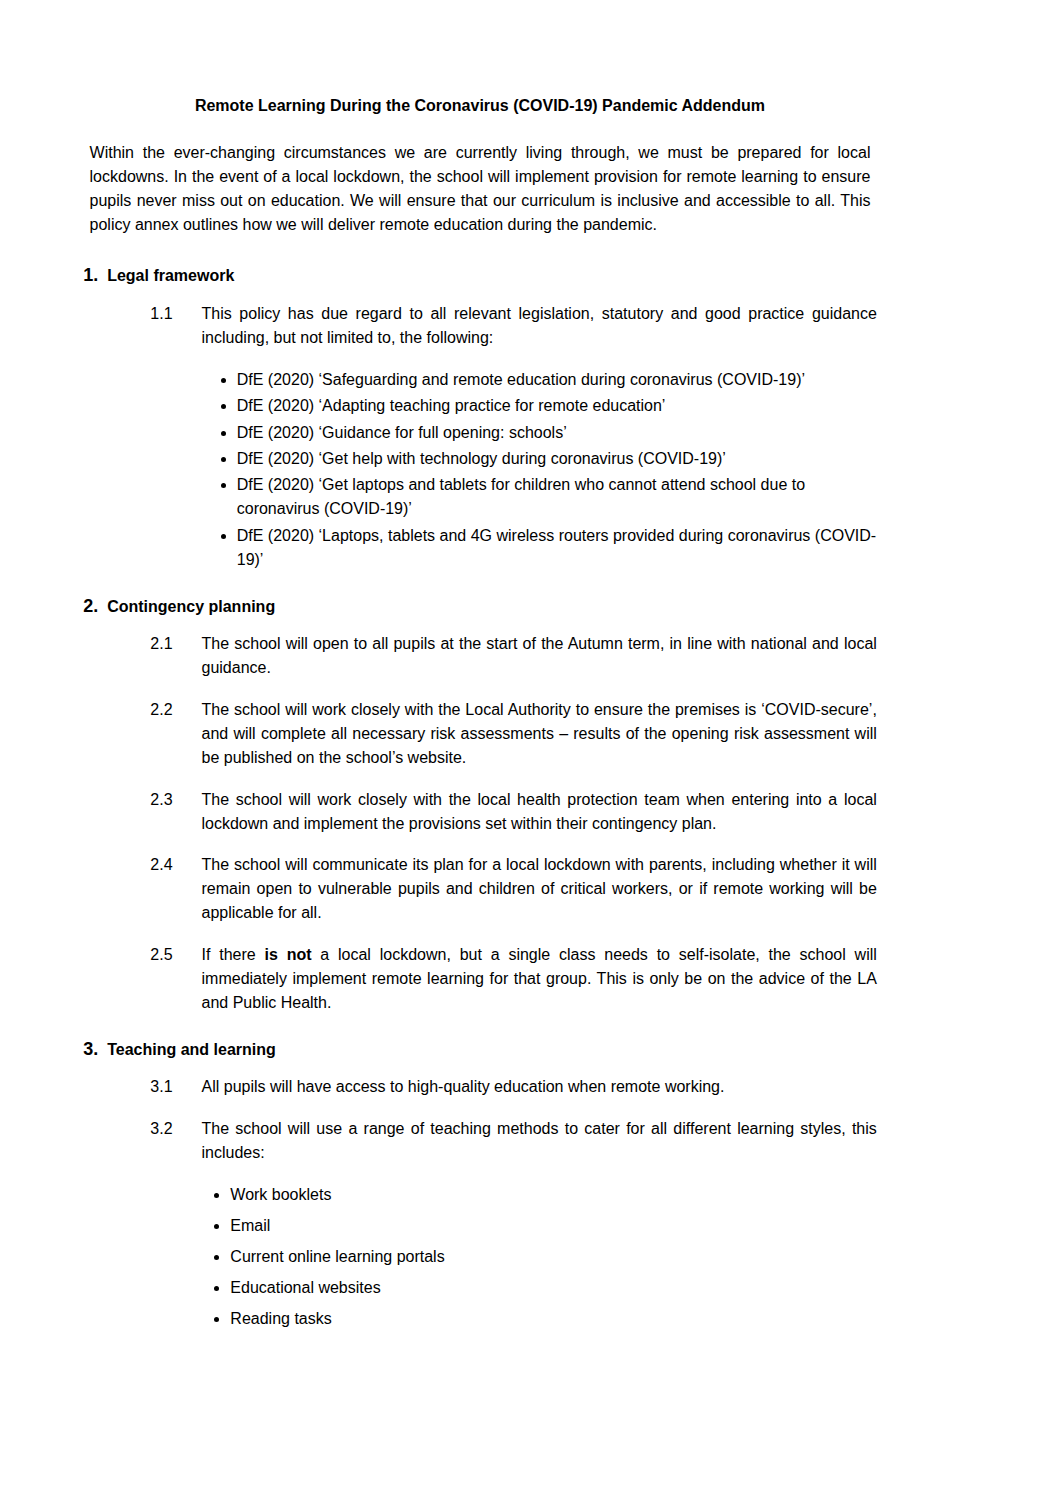Remote Learning During the Coronavirus (COVID-19) Pandemic Addendum
Within the ever-changing circumstances we are currently living through, we must be prepared for local lockdowns. In the event of a local lockdown, the school will implement provision for remote learning to ensure pupils never miss out on education. We will ensure that our curriculum is inclusive and accessible to all. This policy annex outlines how we will deliver remote education during the pandemic.
1. Legal framework
1.1
This policy has due regard to all relevant legislation, statutory and good practice guidance including, but not limited to, the following:
DfE (2020) ‘Safeguarding and remote education during coronavirus (COVID-19)’
DfE (2020) ‘Adapting teaching practice for remote education’
DfE (2020) ‘Guidance for full opening: schools’
DfE (2020) ‘Get help with technology during coronavirus (COVID-19)’
DfE (2020) ‘Get laptops and tablets for children who cannot attend school due to coronavirus (COVID-19)’
DfE (2020) ‘Laptops, tablets and 4G wireless routers provided during coronavirus (COVID-19)’
2. Contingency planning
2.1
The school will open to all pupils at the start of the Autumn term, in line with national and local guidance.
2.2
The school will work closely with the Local Authority to ensure the premises is ‘COVID-secure’, and will complete all necessary risk assessments – results of the opening risk assessment will be published on the school’s website.
2.3
The school will work closely with the local health protection team when entering into a local lockdown and implement the provisions set within their contingency plan.
2.4
The school will communicate its plan for a local lockdown with parents, including whether it will remain open to vulnerable pupils and children of critical workers, or if remote working will be applicable for all.
2.5
If there is not a local lockdown, but a single class needs to self-isolate, the school will immediately implement remote learning for that group. This is only be on the advice of the LA and Public Health.
3. Teaching and learning
3.1
All pupils will have access to high-quality education when remote working.
3.2
The school will use a range of teaching methods to cater for all different learning styles, this includes:
Work booklets
Email
Current online learning portals
Educational websites
Reading tasks